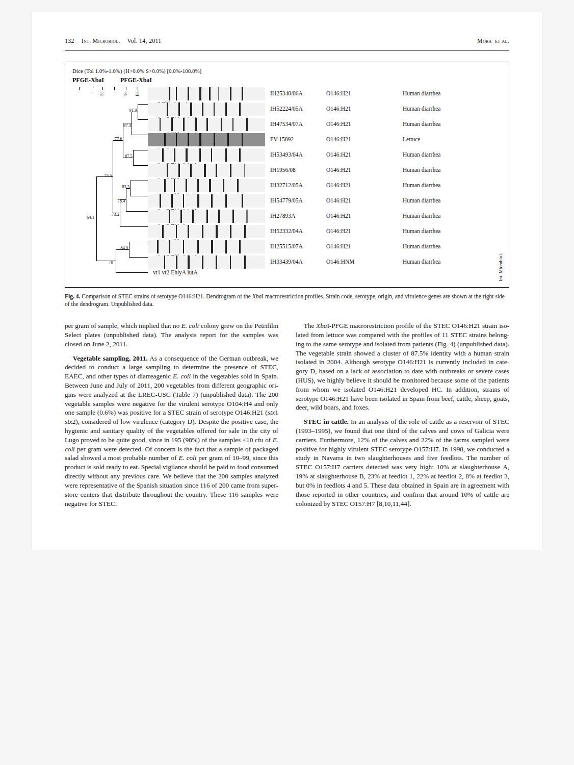132 Int. Microbiol. Vol. 14, 2011
Mora et al.
Dice (Tol 1.0%-1.0%) (H>0.0% S>0.0%) [0.0%-100.0%]
PFGE-XbaI PFGE-XbaI
80
90
100
91.9
87.3
87.5
77.6
83.3
78.4
73.2
75.5
84.9
78
64.1
IH25340/06A
O146:H21
Human diarrhea
vt2 EhlyA iutA
IH52224/05A
O146:H21
Human diarrhea
vt1 vt2 EhlyA iutA
IH47534/07A
O146:H21
Human diarrhea
vt1 vt2 EhlyA iutA
FV 15892
O146:H21
Lettuce
vt1 vt2
IH53493/04A
O146:H21
Human diarrhea
vt1 vt2 EhlyA iutA
IH1956/08
O146:H21
Human diarrhea
vt1 vt2 EhlyA iutA
IH32712/05A
O146:H21
Human diarrhea
vt1 vt2 EhlyA iutA
IH54779/05A
O146:H21
Human diarrhea
vt1 vt2 EhlyA iutA
IH27893A
O146:H21
Human diarrhea
vt1 vt2 EhlyA
IH52332/04A
O146:H21
Human diarrhea
vt1 vt2 EhlyA iutA
IH25515/07A
O146:H21
Human diarrhea
vt1 vt2 EhlyA iutA
IH33439/04A
O146:HNM
Human diarrhea
vt1 vt2 EhlyA iutA
Int. Microbiol.
Fig. 4. Comparison of STEC strains of serotype O146:H21. Dendrogram of the Xba I macrorestriction profiles. Strain code, serotype, origin, and virulence genes are shown at the right side of the dendrogram. Unpublished data.
per gram of sample, which implied that no E. coli colony grew on the Petrifilm Select plates (unpublished data). The analysis report for the samples was closed on June 2, 2011.
Vegetable sampling, 2011. As a consequence of the German outbreak, we decided to conduct a large sampling to determine the presence of STEC, EAEC, and other types of diarreagenic E. coli in the vegetables sold in Spain. Between June and July of 2011, 200 vegetables from different geographic origins were analyzed at the LREC-USC (Table 7) (unpublished data). The 200 vegetable samples were negative for the virulent serotype O104:H4 and only one sample (0.6%) was positive for a STEC strain of serotype O146:H21 (stx1 stx2), considered of low virulence (category D). Despite the positive case, the hygienic and sanitary quality of the vegetables offered for sale in the city of Lugo proved to be quite good, since in 195 (98%) of the samples <10 cfu of E. coli per gram were detected. Of concern is the fact that a sample of packaged salad showed a most probable number of E. coli per gram of 10–99, since this product is sold ready to eat. Special vigilance should be paid to food consumed directly without any previous care. We believe that the 200 samples analyzed were representative of the Spanish situation since 116 of 200 came from superstore centers that distribute throughout the country. These 116 samples were negative for STEC.
The Xba I-PFGE macrorestriction profile of the STEC O146:H21 strain isolated from lettuce was compared with the profiles of 11 STEC strains belonging to the same serotype and isolated from patients (Fig. 4) (unpublished data). The vegetable strain showed a cluster of 87.5% identity with a human strain isolated in 2004. Although serotype O146:H21 is currently included in category D, based on a lack of association to date with outbreaks or severe cases (HUS), we highly believe it should be monitored because some of the patients from whom we isolated O146:H21 developed HC. In addition, strains of serotype O146:H21 have been isolated in Spain from beef, cattle, sheep, goats, deer, wild boars, and foxes.
STEC in cattle. In an analysis of the role of cattle as a reservoir of STEC (1993–1995), we found that one third of the calves and cows of Galicia were carriers. Furthermore, 12% of the calves and 22% of the farms sampled were positive for highly virulent STEC serotype O157:H7. In 1998, we conducted a study in Navarra in two slaughterhouses and five feedlots. The number of STEC O157:H7 carriers detected was very high: 10% at slaughterhouse A, 19% at slaughterhouse B, 23% at feedlot 1, 22% at feedlot 2, 8% at feedlot 3, but 0% in feedlots 4 and 5. These data obtained in Spain are in agreement with those reported in other countries, and confirm that around 10% of cattle are colonized by STEC O157:H7 [8,10,11,44].